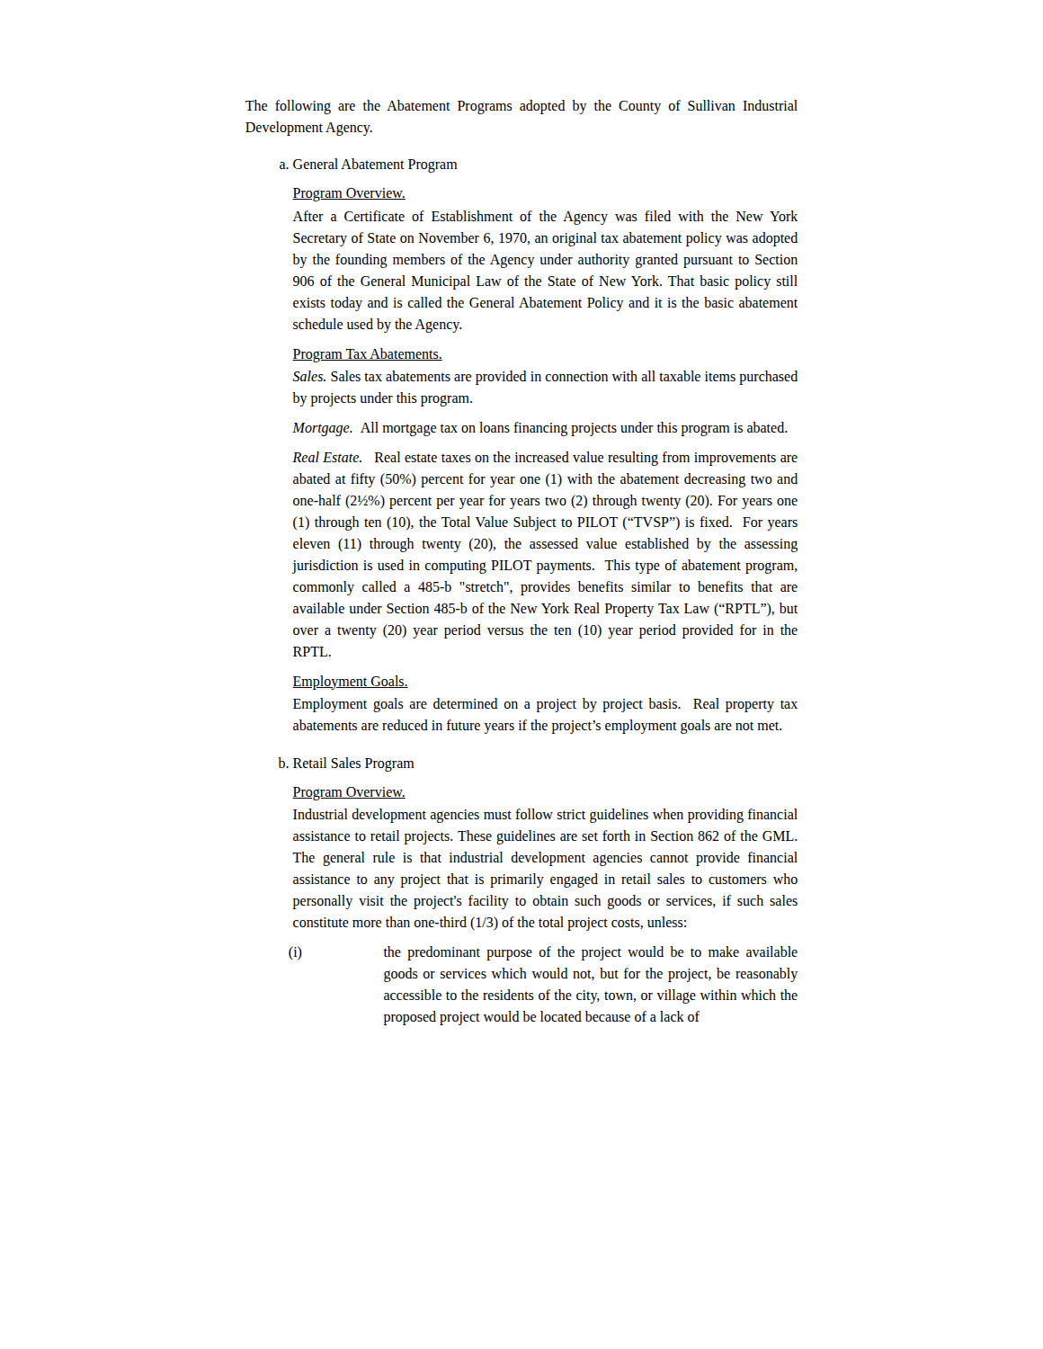The following are the Abatement Programs adopted by the County of Sullivan Industrial Development Agency.
General Abatement Program Program Overview.
After a Certificate of Establishment of the Agency was filed with the New York Secretary of State on November 6, 1970, an original tax abatement policy was adopted by the founding members of the Agency under authority granted pursuant to Section 906 of the General Municipal Law of the State of New York. That basic policy still exists today and is called the General Abatement Policy and it is the basic abatement schedule used by the Agency.
Program Tax Abatements.
Sales. Sales tax abatements are provided in connection with all taxable items purchased by projects under this program.
Mortgage. All mortgage tax on loans financing projects under this program is abated.
Real Estate. Real estate taxes on the increased value resulting from improvements are abated at fifty (50%) percent for year one (1) with the abatement decreasing two and one-half (2½%) percent per year for years two (2) through twenty (20). For years one (1) through ten (10), the Total Value Subject to PILOT (“TVSP”) is fixed. For years eleven (11) through twenty (20), the assessed value established by the assessing jurisdiction is used in computing PILOT payments. This type of abatement program, commonly called a 485-b "stretch", provides benefits similar to benefits that are available under Section 485-b of the New York Real Property Tax Law (“RPTL”), but over a twenty (20) year period versus the ten (10) year period provided for in the RPTL.
Employment Goals.
Employment goals are determined on a project by project basis. Real property tax abatements are reduced in future years if the project’s employment goals are not met.
Retail Sales Program Program Overview.
Industrial development agencies must follow strict guidelines when providing financial assistance to retail projects. These guidelines are set forth in Section 862 of the GML. The general rule is that industrial development agencies cannot provide financial assistance to any project that is primarily engaged in retail sales to customers who personally visit the project's facility to obtain such goods or services, if such sales constitute more than one-third (1/3) of the total project costs, unless:
(i) the predominant purpose of the project would be to make available goods or services which would not, but for the project, be reasonably accessible to the residents of the city, town, or village within which the proposed project would be located because of a lack of